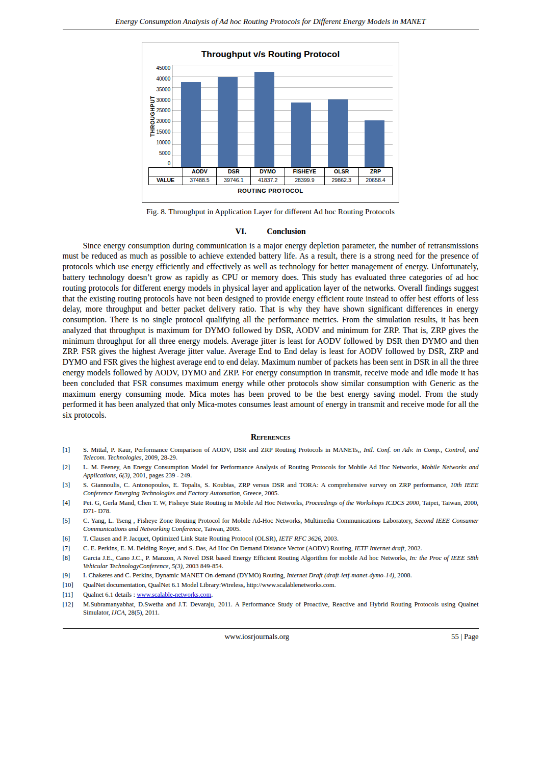Energy Consumption Analysis of Ad hoc Routing Protocols for Different Energy Models in MANET
Throughput v/s Routing Protocol
THROUGHPUT
45000 40000 35000 30000 25000 20000 15000 10000 5000 0
| | AODV | DSR | DYMO | FISHEYE | OLSR | ZRP |
| --- | --- | --- | --- | --- | --- | --- |
| VALUE | 37488.5 | 39746.1 | 41837.2 | 28399.9 | 29862.3 | 20658.4 |
ROUTING PROTOCOL
Fig. 8. Throughput in Application Layer for different Ad hoc Routing Protocols
VI. Conclusion
Since energy consumption during communication is a major energy depletion parameter, the number of retransmissions must be reduced as much as possible to achieve extended battery life. As a result, there is a strong need for the presence of protocols which use energy efficiently and effectively as well as technology for better management of energy. Unfortunately, battery technology doesn’t grow as rapidly as CPU or memory does. This study has evaluated three categories of ad hoc routing protocols for different energy models in physical layer and application layer of the networks. Overall findings suggest that the existing routing protocols have not been designed to provide energy efficient route instead to offer best efforts of less delay, more throughput and better packet delivery ratio. That is why they have shown significant differences in energy consumption. There is no single protocol qualifying all the performance metrics. From the simulation results, it has been analyzed that throughput is maximum for DYMO followed by DSR, AODV and minimum for ZRP. That is, ZRP gives the minimum throughput for all three energy models. Average jitter is least for AODV followed by DSR then DYMO and then ZRP. FSR gives the highest Average jitter value. Average End to End delay is least for AODV followed by DSR, ZRP and DYMO and FSR gives the highest average end to end delay. Maximum number of packets has been sent in DSR in all the three energy models followed by AODV, DYMO and ZRP. For energy consumption in transmit, receive mode and idle mode it has been concluded that FSR consumes maximum energy while other protocols show similar consumption with Generic as the maximum energy consuming mode. Mica motes has been proved to be the best energy saving model. From the study performed it has been analyzed that only Mica-motes consumes least amount of energy in transmit and receive mode for all the six protocols.
References
S. Mittal, P. Kaur, Performance Comparison of AODV, DSR and ZRP Routing Protocols in MANETs,, Intl. Conf. on Adv. in Comp., Control, and Telecom. Technologies, 2009, 28-29.
L. M. Feeney, An Energy Consumption Model for Performance Analysis of Routing Protocols for Mobile Ad Hoc Networks, Mobile Networks and Applications, 6(3), 2001, pages 239 - 249.
S. Giannoulis, C. Antonopoulos, E. Topalis, S. Koubias, ZRP versus DSR and TORA: A comprehensive survey on ZRP performance, 10th IEEE Conference Emerging Technologies and Factory Automation, Greece, 2005.
Pei. G, Gerla Mand, Chen T. W, Fisheye State Routing in Mobile Ad Hoc Networks, Proceedings of the Workshops ICDCS 2000, Taipei, Taiwan, 2000, D71- D78.
C. Yang, L. Tseng , Fisheye Zone Routing Protocol for Mobile Ad-Hoc Networks, Multimedia Communications Laboratory, Second IEEE Consumer Communications and Networking Conference, Taiwan, 2005.
T. Clausen and P. Jacquet, Optimized Link State Routing Protocol (OLSR), IETF RFC 3626, 2003.
C. E. Perkins, E. M. Belding-Royer, and S. Das, Ad Hoc On Demand Distance Vector (AODV) Routing, IETF Internet draft, 2002.
Garcia J.E., Cano J.C., P. Manzon, A Novel DSR based Energy Efficient Routing Algorithm for mobile Ad hoc Networks, In: the Proc of IEEE 58th Vehicular TechnologyConference, 5(3), 2003 849-854.
I. Chakeres and C. Perkins, Dynamic MANET On-demand (DYMO) Routing, Internet Draft (draft-ietf-manet-dymo-14), 2008.
QualNet documentation, QualNet 6.1 Model Library:Wireless, http://www.scalablenetworks.com.
Qualnet 6.1 details : www.scalable-networks.com.
M.Subramanyabhat, D.Swetha and J.T. Devaraju, 2011. A Performance Study of Proactive, Reactive and Hybrid Routing Protocols using Qualnet Simulator, IJCA, 28(5), 2011.
www.iosrjournals.org 55 | Page